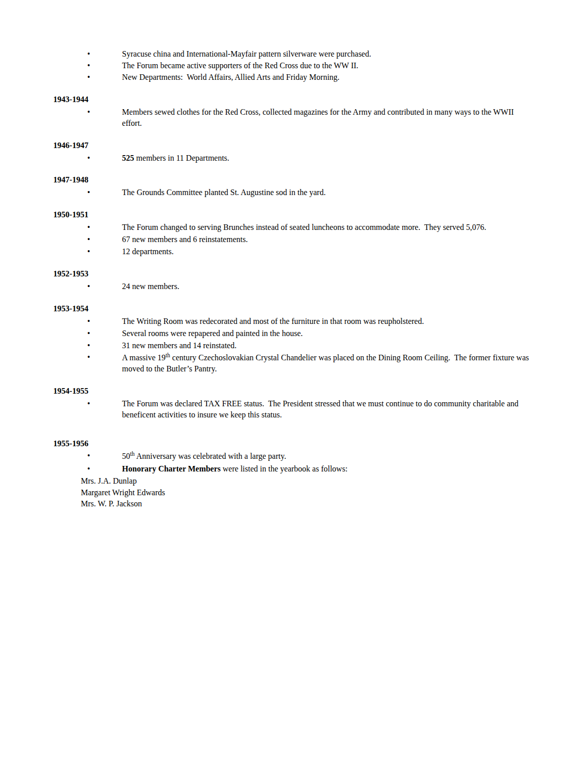Syracuse china and International-Mayfair pattern silverware were purchased.
The Forum became active supporters of the Red Cross due to the WW II.
New Departments: World Affairs, Allied Arts and Friday Morning.
1943-1944
Members sewed clothes for the Red Cross, collected magazines for the Army and contributed in many ways to the WWII effort.
1946-1947
525 members in 11 Departments.
1947-1948
The Grounds Committee planted St. Augustine sod in the yard.
1950-1951
The Forum changed to serving Brunches instead of seated luncheons to accommodate more. They served 5,076.
67 new members and 6 reinstatements.
12 departments.
1952-1953
24 new members.
1953-1954
The Writing Room was redecorated and most of the furniture in that room was reupholstered.
Several rooms were repapered and painted in the house.
31 new members and 14 reinstated.
A massive 19th century Czechoslovakian Crystal Chandelier was placed on the Dining Room Ceiling. The former fixture was moved to the Butler’s Pantry.
1954-1955
The Forum was declared TAX FREE status. The President stressed that we must continue to do community charitable and beneficent activities to insure we keep this status.
1955-1956
50th Anniversary was celebrated with a large party.
Honorary Charter Members were listed in the yearbook as follows:
Mrs. J.A. Dunlap
Margaret Wright Edwards
Mrs. W. P. Jackson